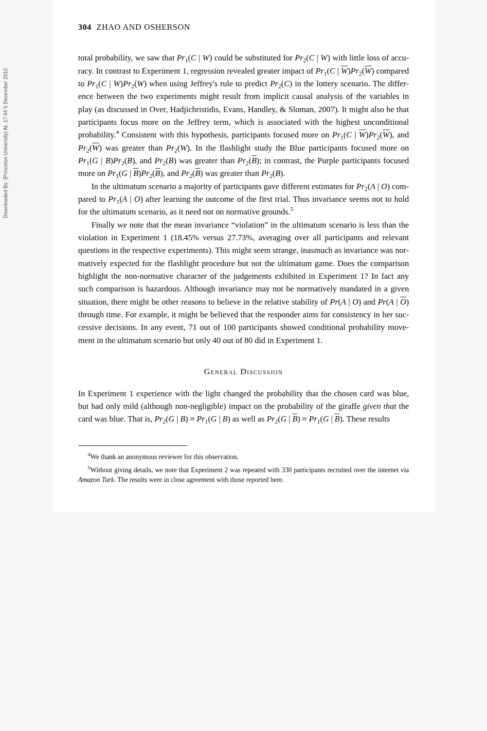Downloaded By: [Princeton University] At: 17:44 5 December 2010
304 ZHAO AND OSHERSON
total probability, we saw that Pr1(C | W) could be substituted for Pr2(C | W) with little loss of accuracy. In contrast to Experiment 1, regression revealed greater impact of Pr1(C | W)Pr2(W) compared to Pr1(C | W)Pr2(W) when using Jeffrey's rule to predict Pr2(C) in the lottery scenario. The difference between the two experiments might result from implicit causal analysis of the variables in play (as discussed in Over, Hadjichristidis, Evans, Handley, & Sloman, 2007). It might also be that participants focus more on the Jeffrey term, which is associated with the highest unconditional probability.4 Consistent with this hypothesis, participants focused more on Pr1(C | W)Pr2(W), and Pr2(W) was greater than Pr2(W). In the flashlight study the Blue participants focused more on Pr1(G | B)Pr2(B), and Pr2(B) was greater than Pr2(B); in contrast, the Purple participants focused more on Pr1(G | B)Pr2(B), and Pr2(B) was greater than Pr2(B).
In the ultimatum scenario a majority of participants gave different estimates for Pr2(A | O) compared to Pr1(A | O) after learning the outcome of the first trial. Thus invariance seems not to hold for the ultimatum scenario, as it need not on normative grounds.5
Finally we note that the mean invariance “violation” in the ultimatum scenario is less than the violation in Experiment 1 (18.45% versus 27.73%, averaging over all participants and relevant questions in the respective experiments). This might seem strange, inasmuch as invariance was normatively expected for the flashlight procedure but not the ultimatum game. Does the comparison highlight the non-normative character of the judgements exhibited in Experiment 1? In fact any such comparison is hazardous. Although invariance may not be normatively mandated in a given situation, there might be other reasons to believe in the relative stability of Pr(A | O) and Pr(A | O) through time. For example, it might be believed that the responder aims for consistency in her successive decisions. In any event, 71 out of 100 participants showed conditional probability movement in the ultimatum scenario but only 40 out of 80 did in Experiment 1.
General Discussion
In Experiment 1 experience with the light changed the probability that the chosen card was blue, but had only mild (although non-negligible) impact on the probability of the giraffe given that the card was blue. That is, Pr2(G | B) ≈ Pr1(G | B) as well as Pr2(G | B) ≈ Pr1(G | B). These results
4We thank an anonymous reviewer for this observation.
5Without giving details, we note that Experiment 2 was repeated with 330 participants recruited over the internet via Amazon Turk. The results were in close agreement with those reported here.